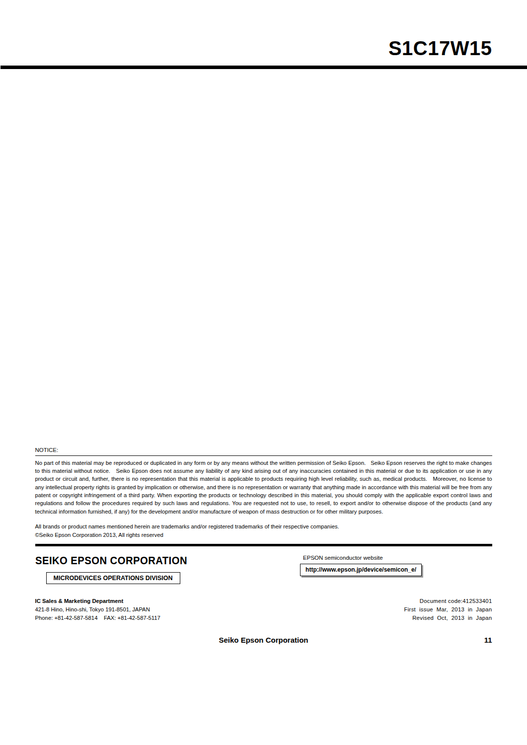S1C17W15
NOTICE:
No part of this material may be reproduced or duplicated in any form or by any means without the written permission of Seiko Epson. Seiko Epson reserves the right to make changes to this material without notice. Seiko Epson does not assume any liability of any kind arising out of any inaccuracies contained in this material or due to its application or use in any product or circuit and, further, there is no representation that this material is applicable to products requiring high level reliability, such as, medical products. Moreover, no license to any intellectual property rights is granted by implication or otherwise, and there is no representation or warranty that anything made in accordance with this material will be free from any patent or copyright infringement of a third party. When exporting the products or technology described in this material, you should comply with the applicable export control laws and regulations and follow the procedures required by such laws and regulations. You are requested not to use, to resell, to export and/or to otherwise dispose of the products (and any technical information furnished, if any) for the development and/or manufacture of weapon of mass destruction or for other military purposes.
All brands or product names mentioned herein are trademarks and/or registered trademarks of their respective companies.
©Seiko Epson Corporation 2013, All rights reserved
SEIKO EPSON CORPORATION
MICRODEVICES OPERATIONS DIVISION
EPSON semiconductor website
http://www.epson.jp/device/semicon_e/
IC Sales & Marketing Department
421-8 Hino, Hino-shi, Tokyo 191-8501, JAPAN
Phone: +81-42-587-5814 FAX: +81-42-587-5117
Document code:412533401
First issue Mar, 2013 in Japan
Revised Oct, 2013 in Japan
Seiko Epson Corporation
11